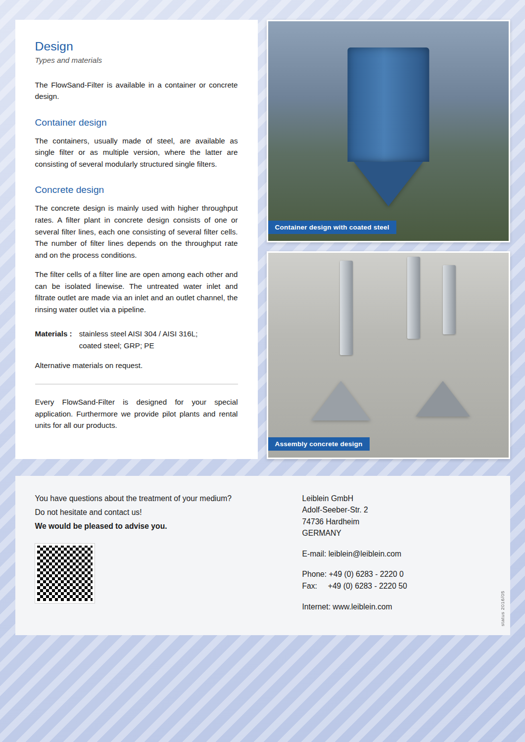Design
Types and materials
The FlowSand-Filter is available in a container or concrete design.
Container design
The containers, usually made of steel, are available as single filter or as multiple version, where the latter are consisting of several modularly structured single filters.
Concrete design
The concrete design is mainly used with higher throughput rates. A filter plant in concrete design consists of one or several filter lines, each one consisting of several filter cells. The number of filter lines depends on the throughput rate and on the process conditions.
The filter cells of a filter line are open among each other and can be isolated linewise. The untreated water inlet and filtrate outlet are made via an inlet and an outlet channel, the rinsing water outlet via a pipeline.
Materials :
stainless steel AISI 304 / AISI 316L;
coated steel; GRP; PE
Alternative materials on request.
Every FlowSand-Filter is designed for your special application. Furthermore we provide pilot plants and rental units for all our products.
Container design with coated steel
Assembly concrete design
You have questions about the treatment of your medium?
Do not hesitate and contact us!
We would be pleased to advise you.
Leiblein GmbH
Adolf-Seeber-Str. 2
74736 Hardheim
GERMANY
E-mail: leiblein@leiblein.com
Phone: +49 (0) 6283 - 2220 0
Fax: +49 (0) 6283 - 2220 50
Internet: www.leiblein.com
status 2016/05